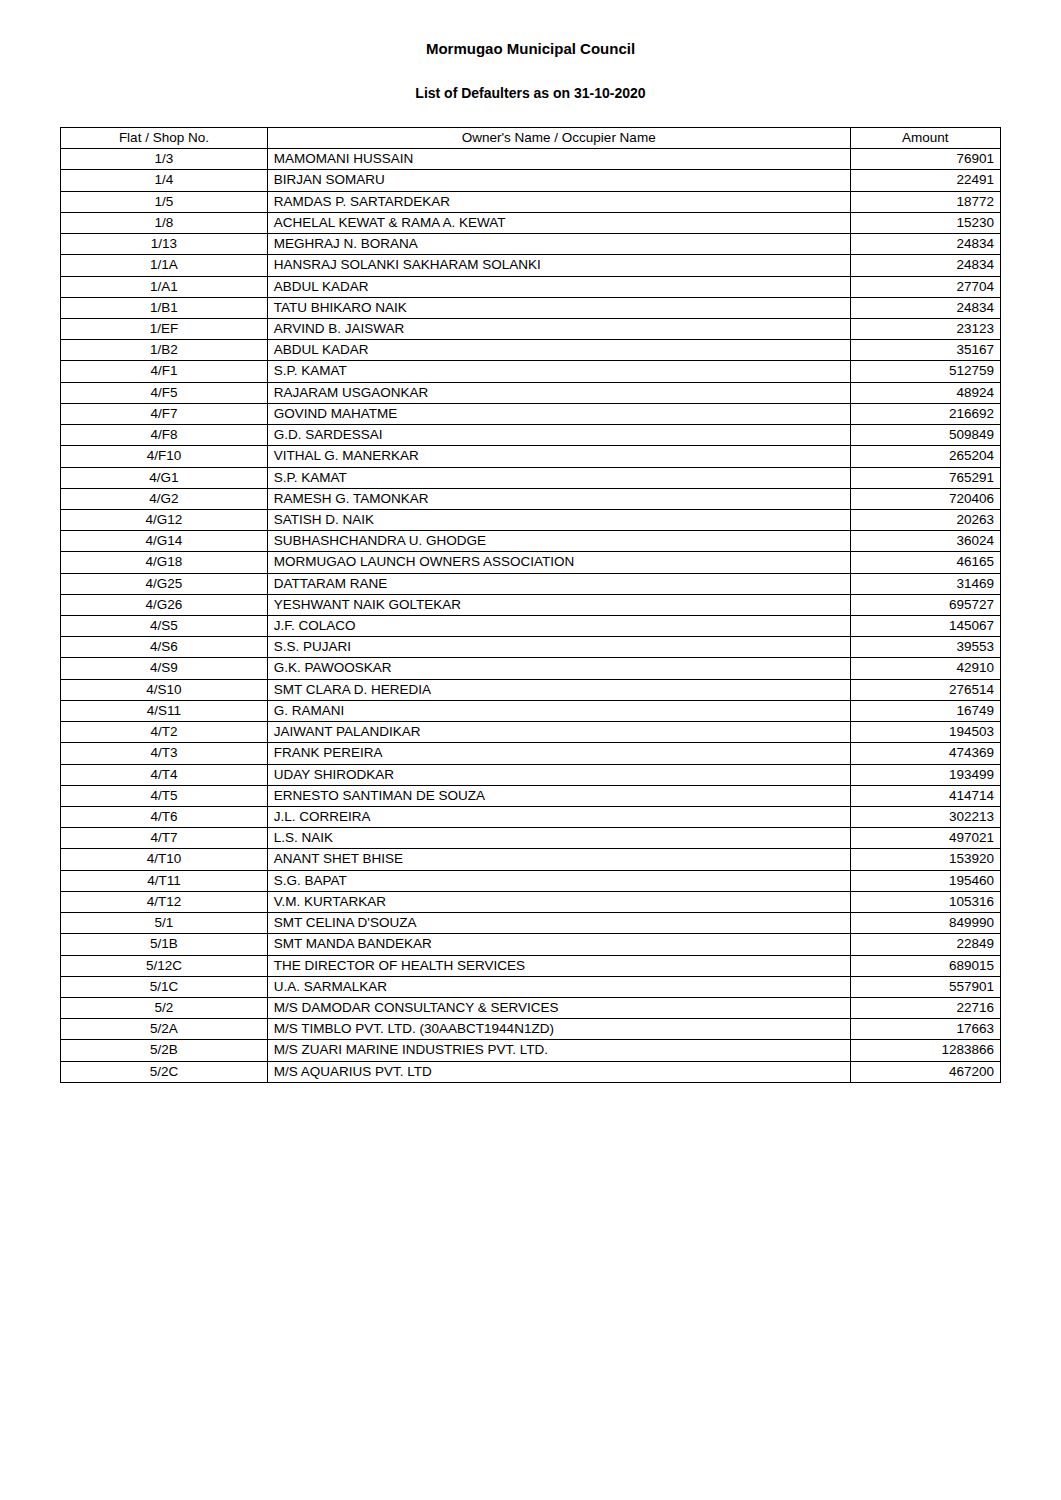Mormugao Municipal Council
List of Defaulters as on 31-10-2020
| Flat / Shop No. | Owner's Name / Occupier Name | Amount |
| --- | --- | --- |
| 1/3 | MAMOMANI HUSSAIN | 76901 |
| 1/4 | BIRJAN SOMARU | 22491 |
| 1/5 | RAMDAS P. SARTARDEKAR | 18772 |
| 1/8 | ACHELAL KEWAT & RAMA A. KEWAT | 15230 |
| 1/13 | MEGHRAJ N. BORANA | 24834 |
| 1/1A | HANSRAJ SOLANKI SAKHARAM SOLANKI | 24834 |
| 1/A1 | ABDUL KADAR | 27704 |
| 1/B1 | TATU BHIKARO NAIK | 24834 |
| 1/EF | ARVIND B. JAISWAR | 23123 |
| 1/B2 | ABDUL KADAR | 35167 |
| 4/F1 | S.P. KAMAT | 512759 |
| 4/F5 | RAJARAM USGAONKAR | 48924 |
| 4/F7 | GOVIND MAHATME | 216692 |
| 4/F8 | G.D. SARDESSAI | 509849 |
| 4/F10 | VITHAL G. MANERKAR | 265204 |
| 4/G1 | S.P. KAMAT | 765291 |
| 4/G2 | RAMESH G. TAMONKAR | 720406 |
| 4/G12 | SATISH D. NAIK | 20263 |
| 4/G14 | SUBHASHCHANDRA U. GHODGE | 36024 |
| 4/G18 | MORMUGAO LAUNCH OWNERS ASSOCIATION | 46165 |
| 4/G25 | DATTARAM RANE | 31469 |
| 4/G26 | YESHWANT NAIK GOLTEKAR | 695727 |
| 4/S5 | J.F. COLACO | 145067 |
| 4/S6 | S.S. PUJARI | 39553 |
| 4/S9 | G.K. PAWOOSKAR | 42910 |
| 4/S10 | SMT CLARA D. HEREDIA | 276514 |
| 4/S11 | G. RAMANI | 16749 |
| 4/T2 | JAIWANT PALANDIKAR | 194503 |
| 4/T3 | FRANK PEREIRA | 474369 |
| 4/T4 | UDAY SHIRODKAR | 193499 |
| 4/T5 | ERNESTO SANTIMAN DE SOUZA | 414714 |
| 4/T6 | J.L. CORREIRA | 302213 |
| 4/T7 | L.S. NAIK | 497021 |
| 4/T10 | ANANT SHET BHISE | 153920 |
| 4/T11 | S.G. BAPAT | 195460 |
| 4/T12 | V.M. KURTARKAR | 105316 |
| 5/1 | SMT CELINA D'SOUZA | 849990 |
| 5/1B | SMT MANDA BANDEKAR | 22849 |
| 5/12C | THE DIRECTOR OF HEALTH SERVICES | 689015 |
| 5/1C | U.A. SARMALKAR | 557901 |
| 5/2 | M/S DAMODAR CONSULTANCY & SERVICES | 22716 |
| 5/2A | M/S TIMBLO PVT. LTD. (30AABCT1944N1ZD) | 17663 |
| 5/2B | M/S ZUARI MARINE INDUSTRIES PVT. LTD. | 1283866 |
| 5/2C | M/S AQUARIUS PVT. LTD | 467200 |